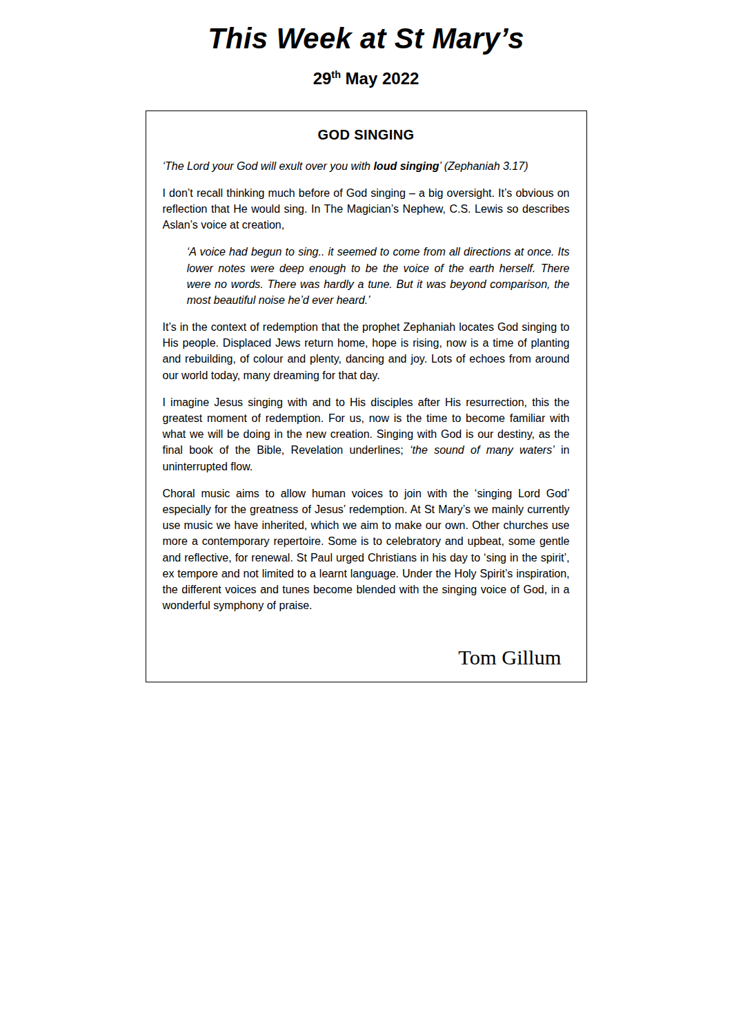This Week at St Mary’s
29th May 2022
GOD SINGING
‘The Lord your God will exult over you with loud singing’ (Zephaniah 3.17)
I don’t recall thinking much before of God singing – a big oversight. It’s obvious on reflection that He would sing. In The Magician’s Nephew, C.S. Lewis so describes Aslan’s voice at creation,
‘A voice had begun to sing.. it seemed to come from all directions at once. Its lower notes were deep enough to be the voice of the earth herself. There were no words. There was hardly a tune. But it was beyond comparison, the most beautiful noise he’d ever heard.’
It’s in the context of redemption that the prophet Zephaniah locates God singing to His people. Displaced Jews return home, hope is rising, now is a time of planting and rebuilding, of colour and plenty, dancing and joy. Lots of echoes from around our world today, many dreaming for that day.
I imagine Jesus singing with and to His disciples after His resurrection, this the greatest moment of redemption. For us, now is the time to become familiar with what we will be doing in the new creation. Singing with God is our destiny, as the final book of the Bible, Revelation underlines; ‘the sound of many waters’ in uninterrupted flow.
Choral music aims to allow human voices to join with the ‘singing Lord God’ especially for the greatness of Jesus’ redemption. At St Mary’s we mainly currently use music we have inherited, which we aim to make our own. Other churches use more a contemporary repertoire. Some is to celebratory and upbeat, some gentle and reflective, for renewal. St Paul urged Christians in his day to ‘sing in the spirit’, ex tempore and not limited to a learnt language. Under the Holy Spirit’s inspiration, the different voices and tunes become blended with the singing voice of God, in a wonderful symphony of praise.
Tom Gillum